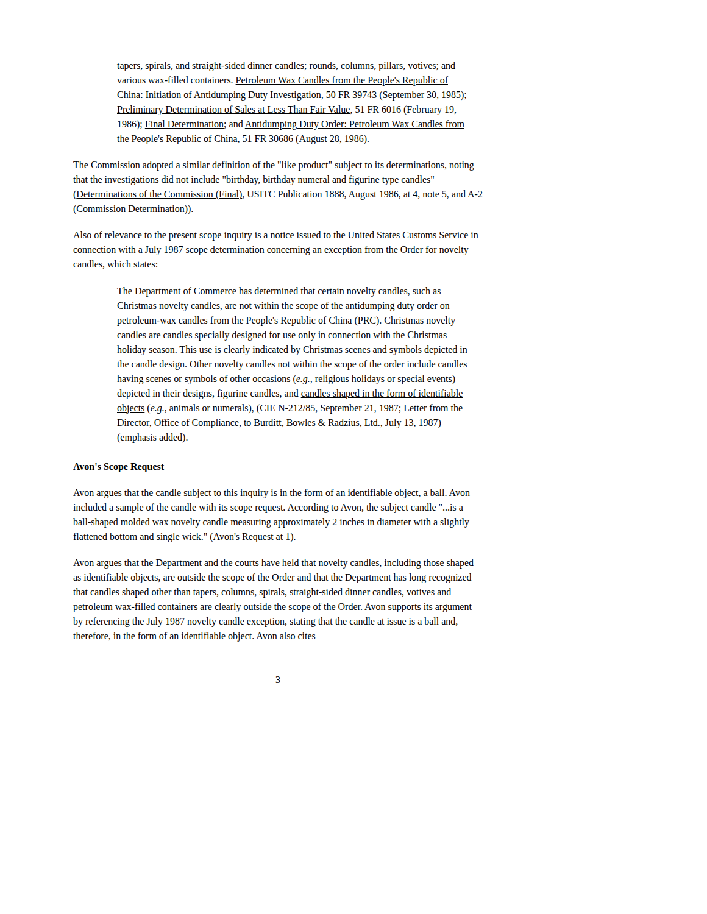tapers, spirals, and straight-sided dinner candles; rounds, columns, pillars, votives; and various wax-filled containers. Petroleum Wax Candles from the People's Republic of China: Initiation of Antidumping Duty Investigation, 50 FR 39743 (September 30, 1985); Preliminary Determination of Sales at Less Than Fair Value, 51 FR 6016 (February 19, 1986); Final Determination; and Antidumping Duty Order: Petroleum Wax Candles from the People's Republic of China, 51 FR 30686 (August 28, 1986).
The Commission adopted a similar definition of the "like product" subject to its determinations, noting that the investigations did not include "birthday, birthday numeral and figurine type candles" (Determinations of the Commission (Final), USITC Publication 1888, August 1986, at 4, note 5, and A-2 (Commission Determination)).
Also of relevance to the present scope inquiry is a notice issued to the United States Customs Service in connection with a July 1987 scope determination concerning an exception from the Order for novelty candles, which states:
The Department of Commerce has determined that certain novelty candles, such as Christmas novelty candles, are not within the scope of the antidumping duty order on petroleum-wax candles from the People's Republic of China (PRC). Christmas novelty candles are candles specially designed for use only in connection with the Christmas holiday season. This use is clearly indicated by Christmas scenes and symbols depicted in the candle design. Other novelty candles not within the scope of the order include candles having scenes or symbols of other occasions (e.g., religious holidays or special events) depicted in their designs, figurine candles, and candles shaped in the form of identifiable objects (e.g., animals or numerals), (CIE N-212/85, September 21, 1987; Letter from the Director, Office of Compliance, to Burditt, Bowles & Radzius, Ltd., July 13, 1987) (emphasis added).
Avon's Scope Request
Avon argues that the candle subject to this inquiry is in the form of an identifiable object, a ball. Avon included a sample of the candle with its scope request. According to Avon, the subject candle "...is a ball-shaped molded wax novelty candle measuring approximately 2 inches in diameter with a slightly flattened bottom and single wick." (Avon's Request at 1).
Avon argues that the Department and the courts have held that novelty candles, including those shaped as identifiable objects, are outside the scope of the Order and that the Department has long recognized that candles shaped other than tapers, columns, spirals, straight-sided dinner candles, votives and petroleum wax-filled containers are clearly outside the scope of the Order. Avon supports its argument by referencing the July 1987 novelty candle exception, stating that the candle at issue is a ball and, therefore, in the form of an identifiable object. Avon also cites
3